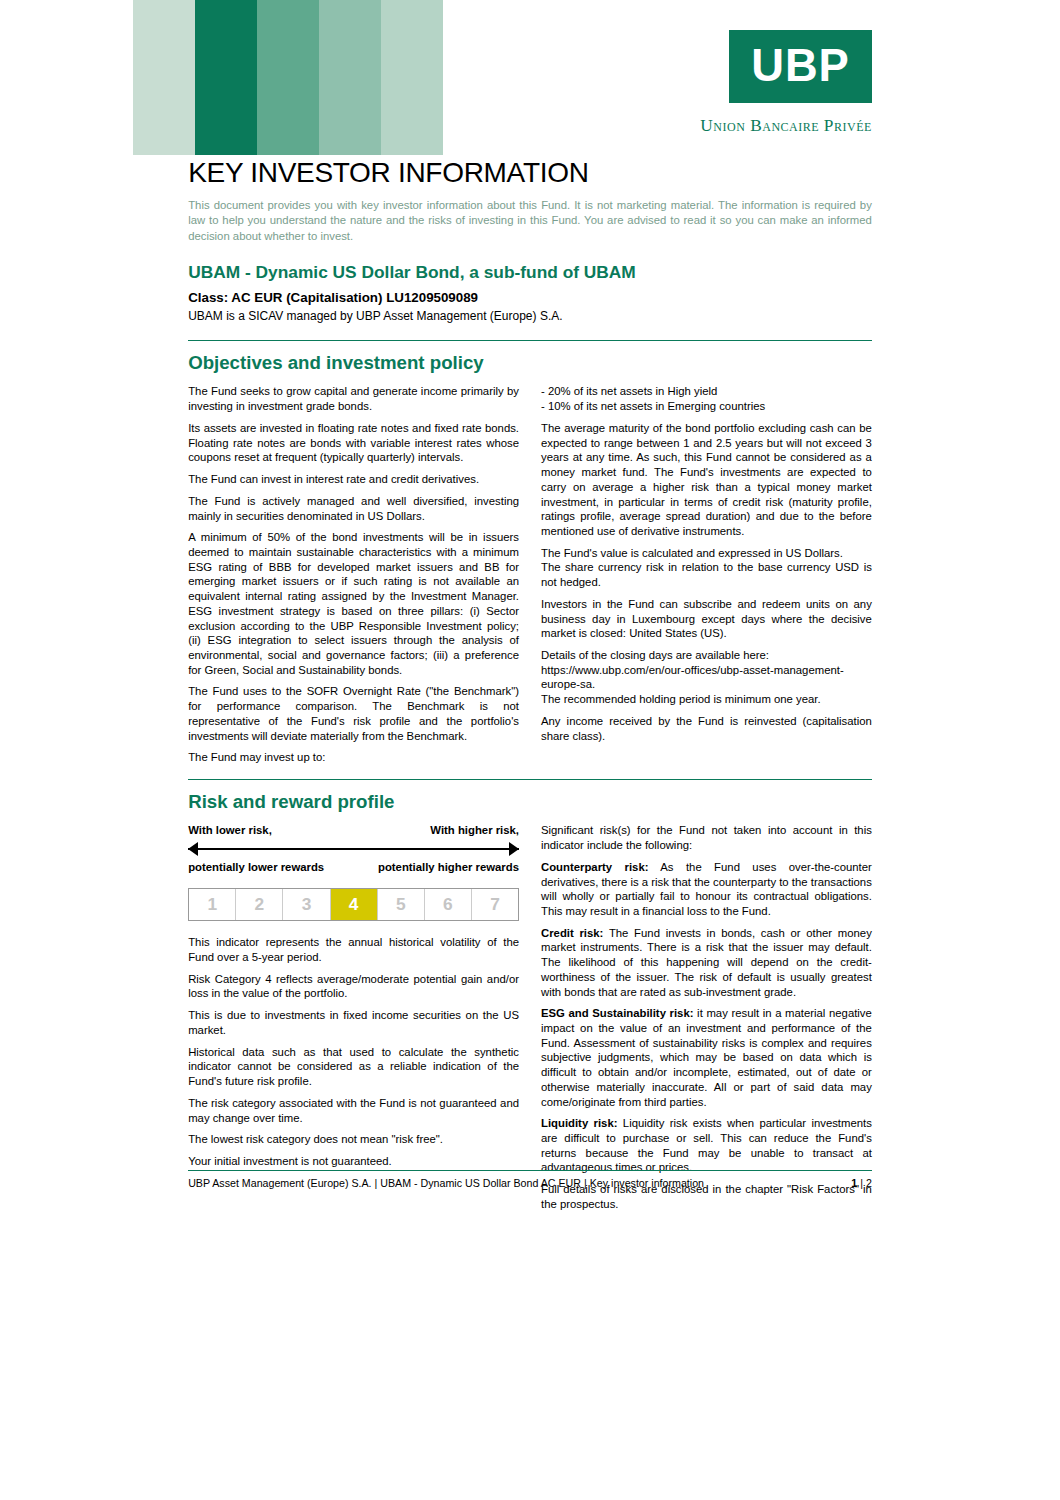UBP
Union Bancaire Privée
KEY INVESTOR INFORMATION
This document provides you with key investor information about this Fund. It is not marketing material. The information is required by law to help you understand the nature and the risks of investing in this Fund. You are advised to read it so you can make an informed decision about whether to invest.
UBAM - Dynamic US Dollar Bond, a sub-fund of UBAM
Class: AC EUR (Capitalisation) LU1209509089
UBAM is a SICAV managed by UBP Asset Management (Europe) S.A.
Objectives and investment policy
The Fund seeks to grow capital and generate income primarily by investing in investment grade bonds.
Its assets are invested in floating rate notes and fixed rate bonds. Floating rate notes are bonds with variable interest rates whose coupons reset at frequent (typically quarterly) intervals.
The Fund can invest in interest rate and credit derivatives.
The Fund is actively managed and well diversified, investing mainly in securities denominated in US Dollars.
A minimum of 50% of the bond investments will be in issuers deemed to maintain sustainable characteristics with a minimum ESG rating of BBB for developed market issuers and BB for emerging market issuers or if such rating is not available an equivalent internal rating assigned by the Investment Manager. ESG investment strategy is based on three pillars: (i) Sector exclusion according to the UBP Responsible Investment policy; (ii) ESG integration to select issuers through the analysis of environmental, social and governance factors; (iii) a preference for Green, Social and Sustainability bonds.
The Fund uses to the SOFR Overnight Rate ("the Benchmark") for performance comparison. The Benchmark is not representative of the Fund's risk profile and the portfolio's investments will deviate materially from the Benchmark.
The Fund may invest up to:
- 20% of its net assets in High yield
- 10% of its net assets in Emerging countries
The average maturity of the bond portfolio excluding cash can be expected to range between 1 and 2.5 years but will not exceed 3 years at any time. As such, this Fund cannot be considered as a money market fund. The Fund's investments are expected to carry on average a higher risk than a typical money market investment, in particular in terms of credit risk (maturity profile, ratings profile, average spread duration) and due to the before mentioned use of derivative instruments.
The Fund's value is calculated and expressed in US Dollars.
The share currency risk in relation to the base currency USD is not hedged.
Investors in the Fund can subscribe and redeem units on any business day in Luxembourg except days where the decisive market is closed: United States (US).
Details of the closing days are available here:
https://www.ubp.com/en/our-offices/ubp-asset-management-europe-sa.
The recommended holding period is minimum one year.
Any income received by the Fund is reinvested (capitalisation share class).
Risk and reward profile
With lower risk, With higher risk,
potentially lower rewards potentially higher rewards
1
2
3
4
5
6
7
This indicator represents the annual historical volatility of the Fund over a 5-year period.
Risk Category 4 reflects average/moderate potential gain and/or loss in the value of the portfolio.
This is due to investments in fixed income securities on the US market.
Historical data such as that used to calculate the synthetic indicator cannot be considered as a reliable indication of the Fund's future risk profile.
The risk category associated with the Fund is not guaranteed and may change over time.
The lowest risk category does not mean "risk free".
Your initial investment is not guaranteed.
Significant risk(s) for the Fund not taken into account in this indicator include the following:
Counterparty risk: As the Fund uses over-the-counter derivatives, there is a risk that the counterparty to the transactions will wholly or partially fail to honour its contractual obligations. This may result in a financial loss to the Fund.
Credit risk: The Fund invests in bonds, cash or other money market instruments. There is a risk that the issuer may default. The likelihood of this happening will depend on the credit-worthiness of the issuer. The risk of default is usually greatest with bonds that are rated as sub-investment grade.
ESG and Sustainability risk: it may result in a material negative impact on the value of an investment and performance of the Fund. Assessment of sustainability risks is complex and requires subjective judgments, which may be based on data which is difficult to obtain and/or incomplete, estimated, out of date or otherwise materially inaccurate. All or part of said data may come/originate from third parties.
Liquidity risk: Liquidity risk exists when particular investments are difficult to purchase or sell. This can reduce the Fund's returns because the Fund may be unable to transact at advantageous times or prices.
Full details of risks are disclosed in the chapter "Risk Factors" in the prospectus.
UBP Asset Management (Europe) S.A. | UBAM - Dynamic US Dollar Bond AC EUR | Key investor information 1 | 2